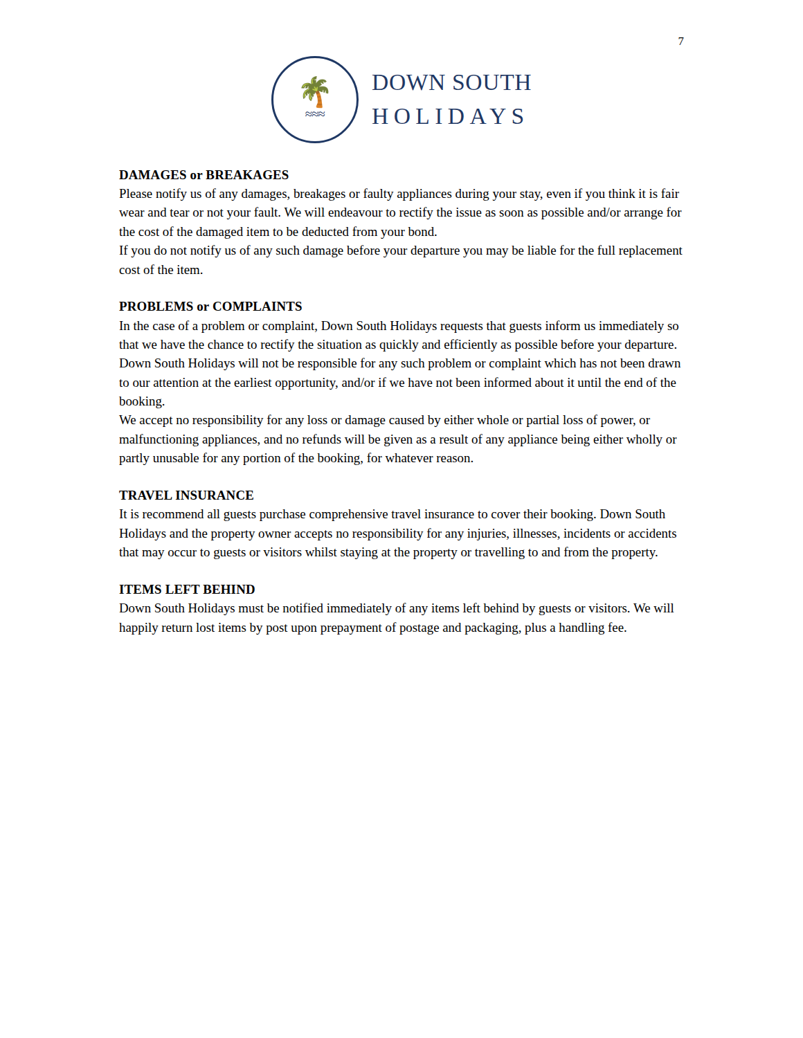7
🌴 ≈≈≈
DOWN SOUTH HOLIDAYS
DAMAGES or BREAKAGES
Please notify us of any damages, breakages or faulty appliances during your stay, even if you think it is fair wear and tear or not your fault. We will endeavour to rectify the issue as soon as possible and/or arrange for the cost of the damaged item to be deducted from your bond.
If you do not notify us of any such damage before your departure you may be liable for the full replacement cost of the item.
PROBLEMS or COMPLAINTS
In the case of a problem or complaint, Down South Holidays requests that guests inform us immediately so that we have the chance to rectify the situation as quickly and efficiently as possible before your departure. Down South Holidays will not be responsible for any such problem or complaint which has not been drawn to our attention at the earliest opportunity, and/or if we have not been informed about it until the end of the booking.
We accept no responsibility for any loss or damage caused by either whole or partial loss of power, or malfunctioning appliances, and no refunds will be given as a result of any appliance being either wholly or partly unusable for any portion of the booking, for whatever reason.
TRAVEL INSURANCE
It is recommend all guests purchase comprehensive travel insurance to cover their booking. Down South Holidays and the property owner accepts no responsibility for any injuries, illnesses, incidents or accidents that may occur to guests or visitors whilst staying at the property or travelling to and from the property.
ITEMS LEFT BEHIND
Down South Holidays must be notified immediately of any items left behind by guests or visitors. We will happily return lost items by post upon prepayment of postage and packaging, plus a handling fee.